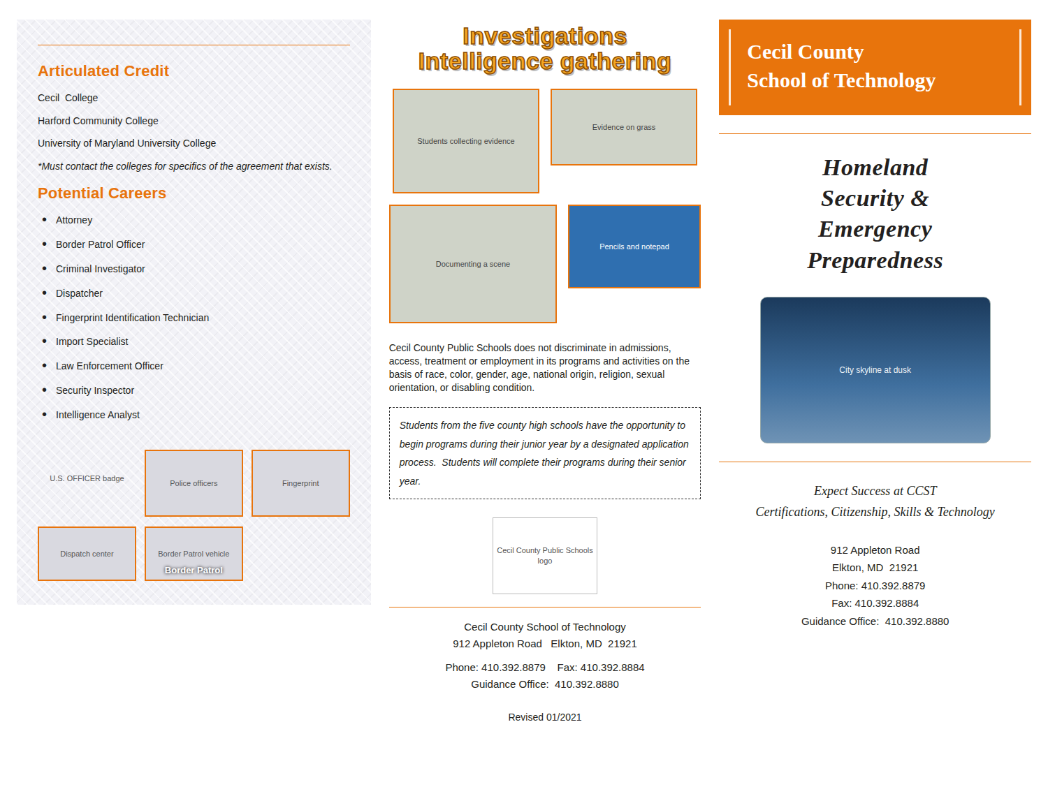Articulated Credit
Cecil College
Harford Community College
University of Maryland University College
*Must contact the colleges for specifics of the agreement that exists.
Potential Careers
Attorney
Border Patrol Officer
Criminal Investigator
Dispatcher
Fingerprint Identification Technician
Import Specialist
Law Enforcement Officer
Security Inspector
Intelligence Analyst
U.S. OFFICER badge
Police officers
Fingerprint
Dispatch center
Border Patrol vehicle Border Patrol
Investigations
Intelligence gathering
Students collecting evidence
Evidence on grass
Documenting a scene
Pencils and notepad
Cecil County Public Schools does not discriminate in admissions, access, treatment or employment in its programs and activities on the basis of race, color, gender, age, national origin, religion, sexual orientation, or disabling condition.
Students from the five county high schools have the opportunity to begin programs during their junior year by a designated application process. Students will complete their programs during their senior year.
Cecil County Public Schools logo
Cecil County School of Technology
912 Appleton Road Elkton, MD 21921
Phone: 410.392.8879 Fax: 410.392.8884
Guidance Office: 410.392.8880
Revised 01/2021
Cecil County
School of Technology
Homeland
Security &
Emergency
Preparedness
City skyline at dusk
Expect Success at CCST
Certifications, Citizenship, Skills & Technology
912 Appleton Road
Elkton, MD 21921
Phone: 410.392.8879
Fax: 410.392.8884
Guidance Office: 410.392.8880